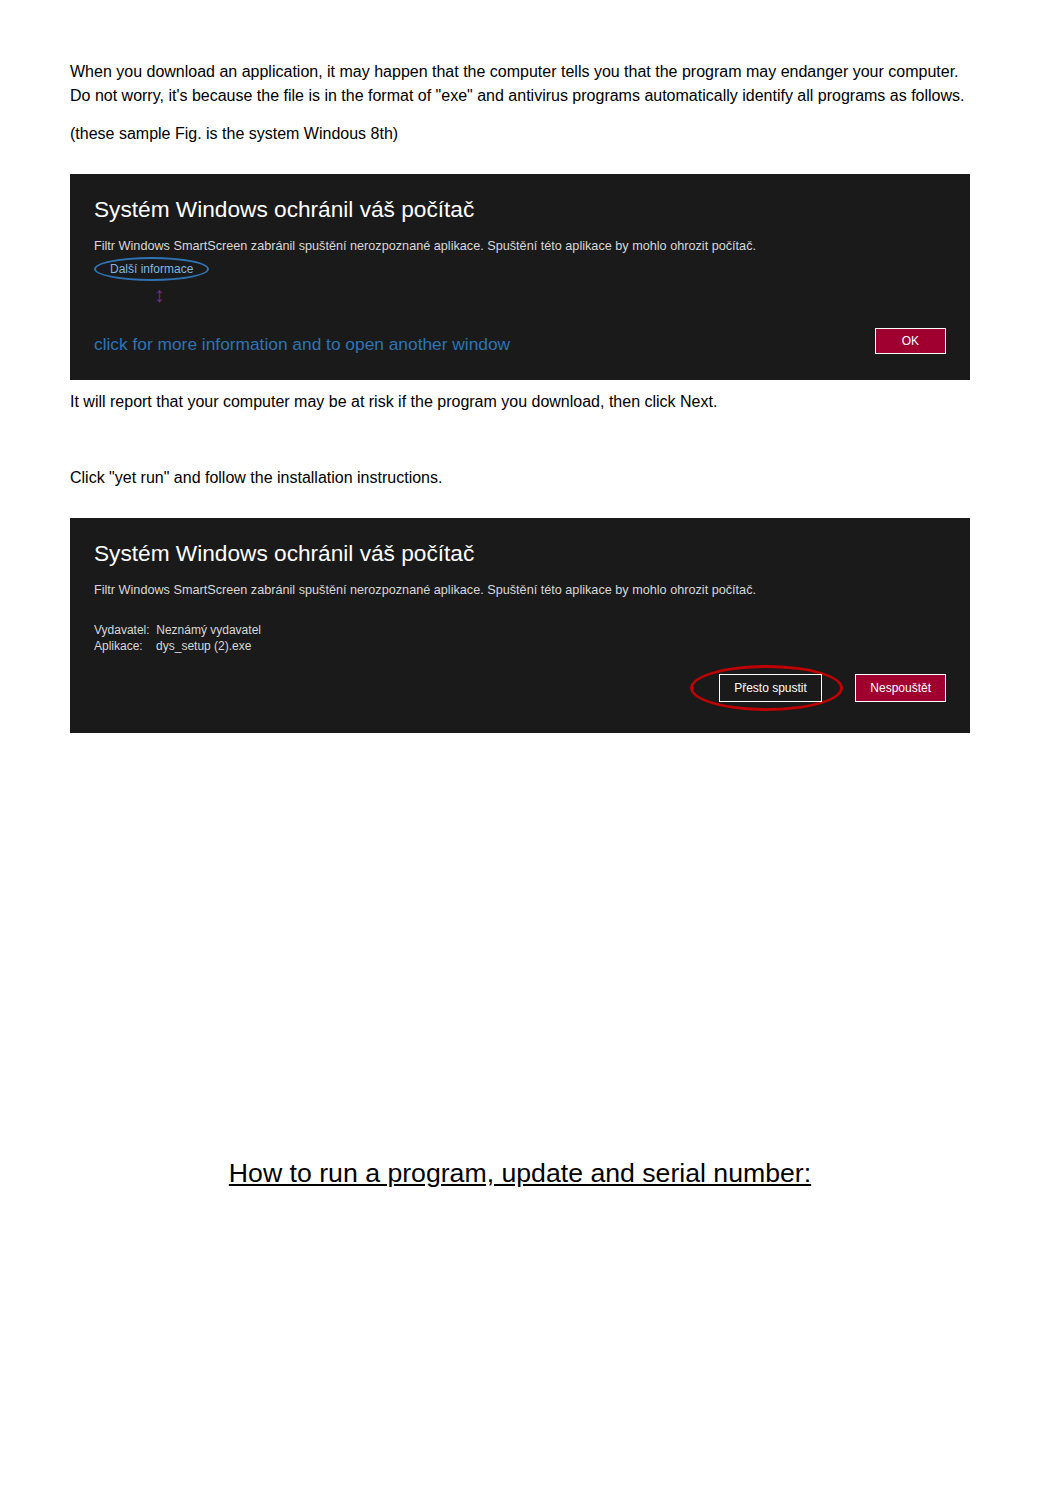When you download an application, it may happen that the computer tells you that the program may endanger your computer. Do not worry, it's because the file is in the format of "exe" and antivirus programs automatically identify all programs as follows.
(these sample Fig. is the system Windous 8th)
Systém Windows ochránil váš počítač
Filtr Windows SmartScreen zabránil spuštění nerozpoznané aplikace. Spuštění této aplikace by mohlo ohrozit počítač.
Další informace
↕
click for more information and to open another window OK
It will report that your computer may be at risk if the program you download, then click Next.
Click "yet run" and follow the installation instructions.
Systém Windows ochránil váš počítač
Filtr Windows SmartScreen zabránil spuštění nerozpoznané aplikace. Spuštění této aplikace by mohlo ohrozit počítač.
Vydavatel: Neznámý vydavatel
Aplikace: dys_setup (2).exe
Přesto spustit Nespouštět
How to run a program, update and serial number: